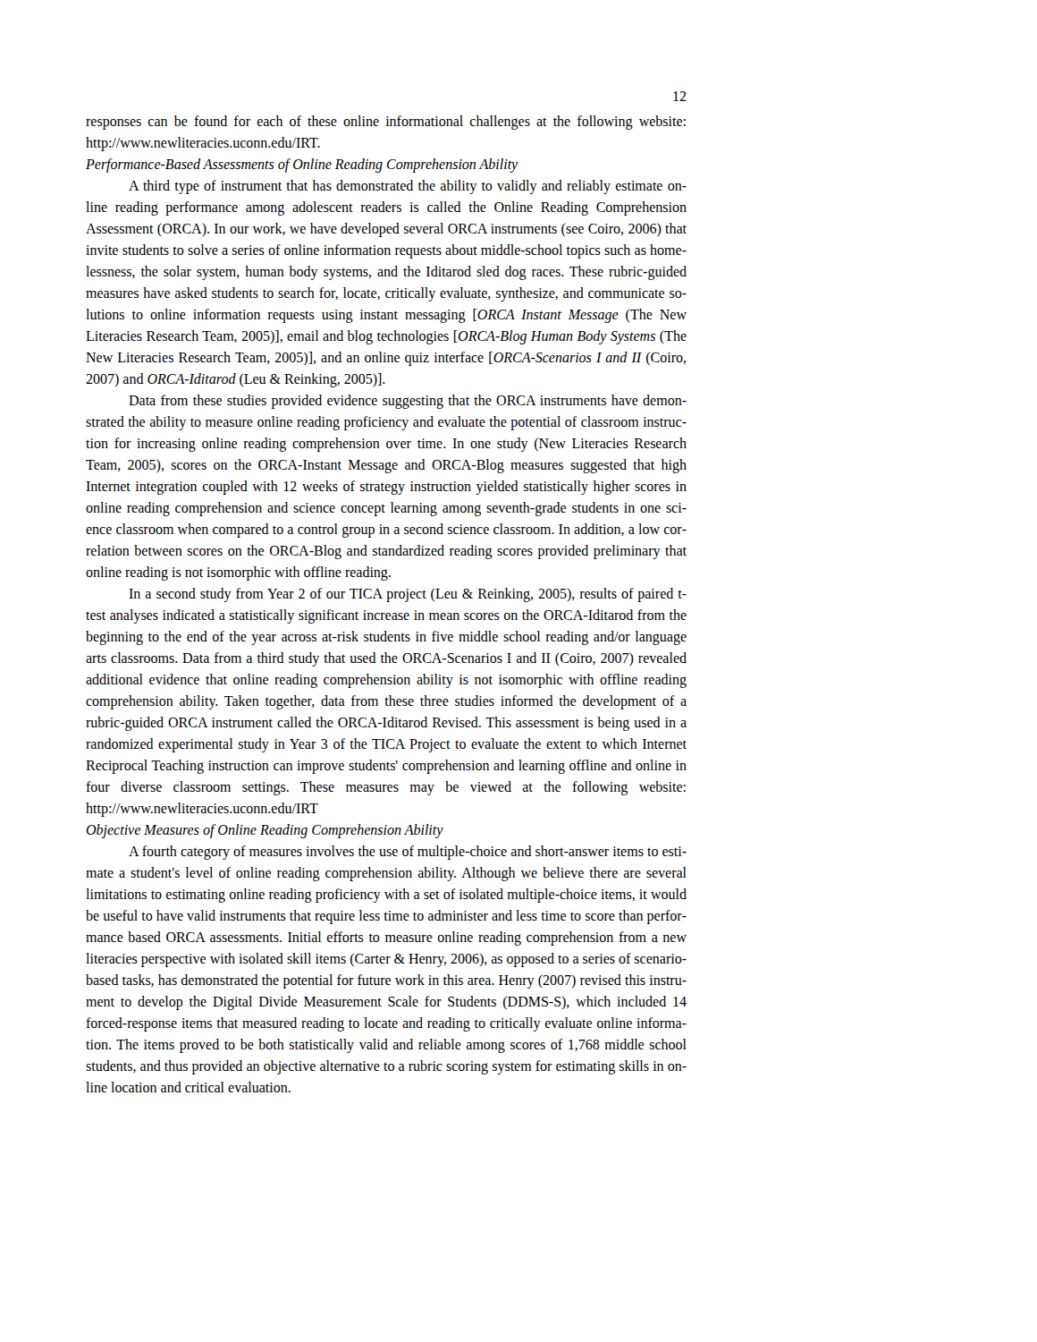12
responses can be found for each of these online informational challenges at the following website: http://www.newliteracies.uconn.edu/IRT.
Performance-Based Assessments of Online Reading Comprehension Ability
A third type of instrument that has demonstrated the ability to validly and reliably estimate online reading performance among adolescent readers is called the Online Reading Comprehension Assessment (ORCA). In our work, we have developed several ORCA instruments (see Coiro, 2006) that invite students to solve a series of online information requests about middle-school topics such as homelessness, the solar system, human body systems, and the Iditarod sled dog races. These rubric-guided measures have asked students to search for, locate, critically evaluate, synthesize, and communicate solutions to online information requests using instant messaging [ORCA Instant Message (The New Literacies Research Team, 2005)], email and blog technologies [ORCA-Blog Human Body Systems (The New Literacies Research Team, 2005)], and an online quiz interface [ORCA-Scenarios I and II (Coiro, 2007) and ORCA-Iditarod (Leu & Reinking, 2005)].
Data from these studies provided evidence suggesting that the ORCA instruments have demonstrated the ability to measure online reading proficiency and evaluate the potential of classroom instruction for increasing online reading comprehension over time. In one study (New Literacies Research Team, 2005), scores on the ORCA-Instant Message and ORCA-Blog measures suggested that high Internet integration coupled with 12 weeks of strategy instruction yielded statistically higher scores in online reading comprehension and science concept learning among seventh-grade students in one science classroom when compared to a control group in a second science classroom. In addition, a low correlation between scores on the ORCA-Blog and standardized reading scores provided preliminary that online reading is not isomorphic with offline reading.
In a second study from Year 2 of our TICA project (Leu & Reinking, 2005), results of paired t-test analyses indicated a statistically significant increase in mean scores on the ORCA-Iditarod from the beginning to the end of the year across at-risk students in five middle school reading and/or language arts classrooms. Data from a third study that used the ORCA-Scenarios I and II (Coiro, 2007) revealed additional evidence that online reading comprehension ability is not isomorphic with offline reading comprehension ability. Taken together, data from these three studies informed the development of a rubric-guided ORCA instrument called the ORCA-Iditarod Revised. This assessment is being used in a randomized experimental study in Year 3 of the TICA Project to evaluate the extent to which Internet Reciprocal Teaching instruction can improve students' comprehension and learning offline and online in four diverse classroom settings. These measures may be viewed at the following website: http://www.newliteracies.uconn.edu/IRT
Objective Measures of Online Reading Comprehension Ability
A fourth category of measures involves the use of multiple-choice and short-answer items to estimate a student's level of online reading comprehension ability. Although we believe there are several limitations to estimating online reading proficiency with a set of isolated multiple-choice items, it would be useful to have valid instruments that require less time to administer and less time to score than performance based ORCA assessments. Initial efforts to measure online reading comprehension from a new literacies perspective with isolated skill items (Carter & Henry, 2006), as opposed to a series of scenario-based tasks, has demonstrated the potential for future work in this area. Henry (2007) revised this instrument to develop the Digital Divide Measurement Scale for Students (DDMS-S), which included 14 forced-response items that measured reading to locate and reading to critically evaluate online information. The items proved to be both statistically valid and reliable among scores of 1,768 middle school students, and thus provided an objective alternative to a rubric scoring system for estimating skills in online location and critical evaluation.